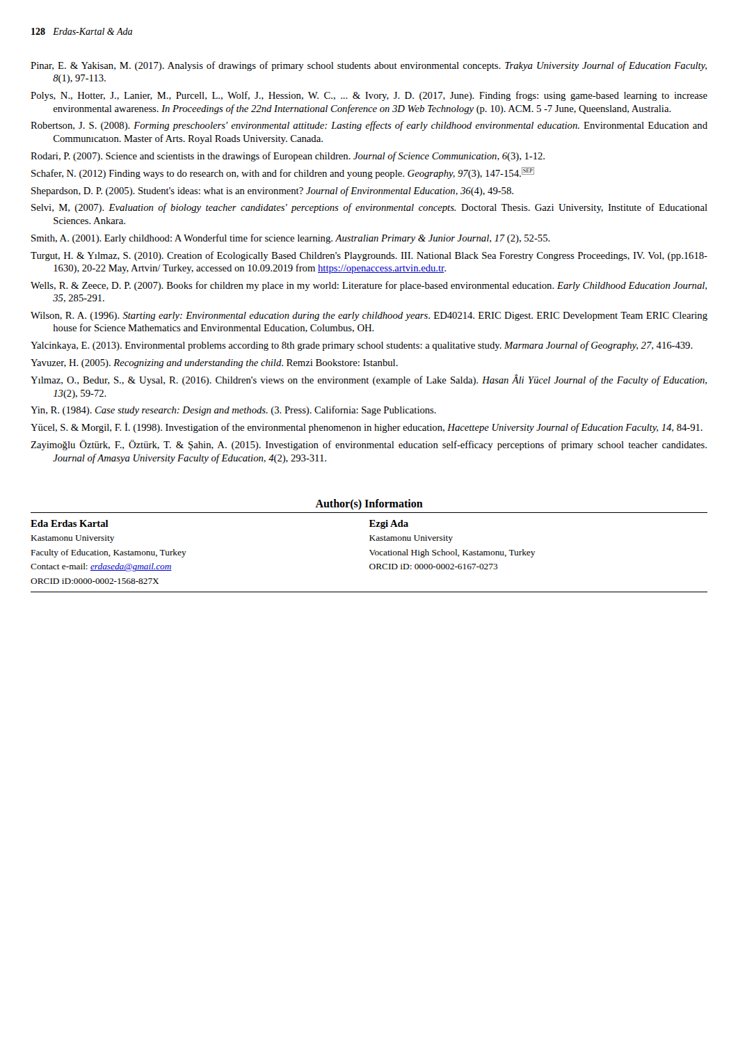128 Erdas-Kartal & Ada
Pinar, E. & Yakisan, M. (2017). Analysis of drawings of primary school students about environmental concepts. Trakya University Journal of Education Faculty, 8(1), 97-113.
Polys, N., Hotter, J., Lanier, M., Purcell, L., Wolf, J., Hession, W. C., ... & Ivory, J. D. (2017, June). Finding frogs: using game-based learning to increase environmental awareness. In Proceedings of the 22nd International Conference on 3D Web Technology (p. 10). ACM. 5 -7 June, Queensland, Australia.
Robertson, J. S. (2008). Forming preschoolers' environmental attitude: Lasting effects of early childhood environmental education. Environmental Education and Communıcatıon. Master of Arts. Royal Roads University. Canada.
Rodari, P. (2007). Science and scientists in the drawings of European children. Journal of Science Communication, 6(3), 1-12.
Schafer, N. (2012) Finding ways to do research on, with and for children and young people. Geography, 97(3), 147-154.SEP
Shepardson, D. P. (2005). Student's ideas: what is an environment? Journal of Environmental Education, 36(4), 49-58.
Selvi, M, (2007). Evaluation of biology teacher candidates' perceptions of environmental concepts. Doctoral Thesis. Gazi University, Institute of Educational Sciences. Ankara.
Smith, A. (2001). Early childhood: A Wonderful time for science learning. Australian Primary & Junior Journal, 17 (2), 52-55.
Turgut, H. & Yılmaz, S. (2010). Creation of Ecologically Based Children's Playgrounds. III. National Black Sea Forestry Congress Proceedings, IV. Vol, (pp.1618-1630), 20-22 May, Artvin/ Turkey, accessed on 10.09.2019 from https://openaccess.artvin.edu.tr.
Wells, R. & Zeece, D. P. (2007). Books for children my place in my world: Literature for place-based environmental education. Early Childhood Education Journal, 35, 285-291.
Wilson, R. A. (1996). Starting early: Environmental education during the early childhood years. ED40214. ERIC Digest. ERIC Development Team ERIC Clearing house for Science Mathematics and Environmental Education, Columbus, OH.
Yalcinkaya, E. (2013). Environmental problems according to 8th grade primary school students: a qualitative study. Marmara Journal of Geography, 27, 416-439.
Yavuzer, H. (2005). Recognizing and understanding the child. Remzi Bookstore: Istanbul.
Yılmaz, O., Bedur, S., & Uysal, R. (2016). Children's views on the environment (example of Lake Salda). Hasan Âli Yücel Journal of the Faculty of Education, 13(2), 59-72.
Yin, R. (1984). Case study research: Design and methods. (3. Press). California: Sage Publications.
Yücel, S. & Morgil, F. İ. (1998). Investigation of the environmental phenomenon in higher education, Hacettepe University Journal of Education Faculty, 14, 84-91.
Zayimoğlu Öztürk, F., Öztürk, T. & Şahin, A. (2015). Investigation of environmental education self-efficacy perceptions of primary school teacher candidates. Journal of Amasya University Faculty of Education, 4(2), 293-311.
Author(s) Information
| Eda Erdas Kartal | Ezgi Ada |
| Kastamonu University | Kastamonu University |
| Faculty of Education, Kastamonu, Turkey | Vocational High School, Kastamonu, Turkey |
| Contact e-mail: erdaseda@gmail.com | ORCID iD: 0000-0002-6167-0273 |
| ORCID iD:0000-0002-1568-827X | |